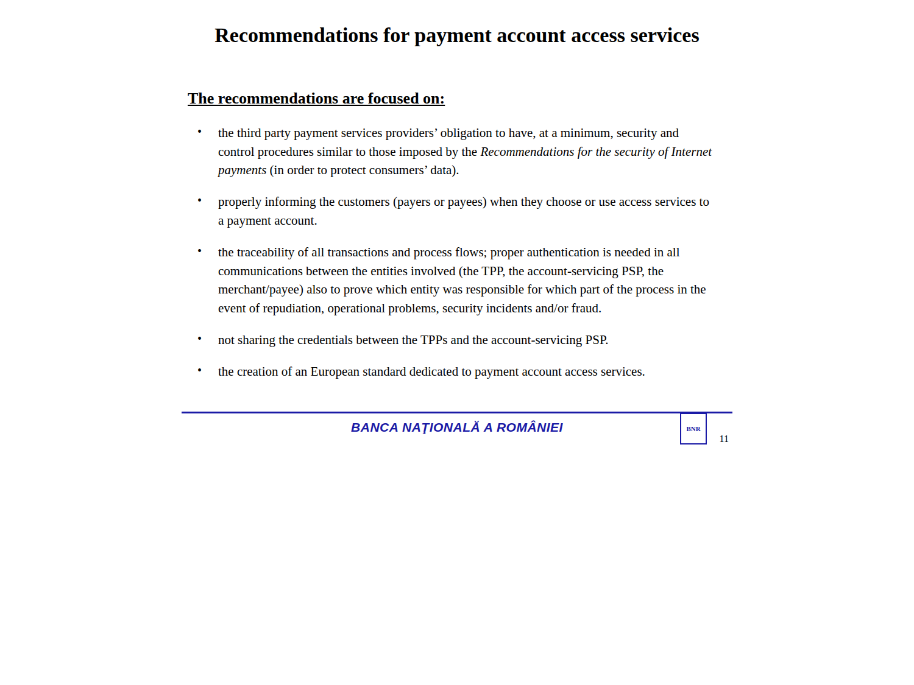Recommendations for payment account access services
The recommendations are focused on:
the third party payment services providers’ obligation to have, at a minimum, security and control procedures similar to those imposed by the Recommendations for the security of Internet payments (in order to protect consumers’ data).
properly informing the customers (payers or payees) when they choose or use access services to a payment account.
the traceability of all transactions and process flows; proper authentication is needed in all communications between the entities involved (the TPP, the account-servicing PSP, the merchant/payee) also to prove which entity was responsible for which part of the process in the event of repudiation, operational problems, security incidents and/or fraud.
not sharing the credentials between the TPPs and the account-servicing PSP.
the creation of an European standard dedicated to payment account access services.
BANCA NAŢIONALĂ A ROMÂNIEI
BNR
11